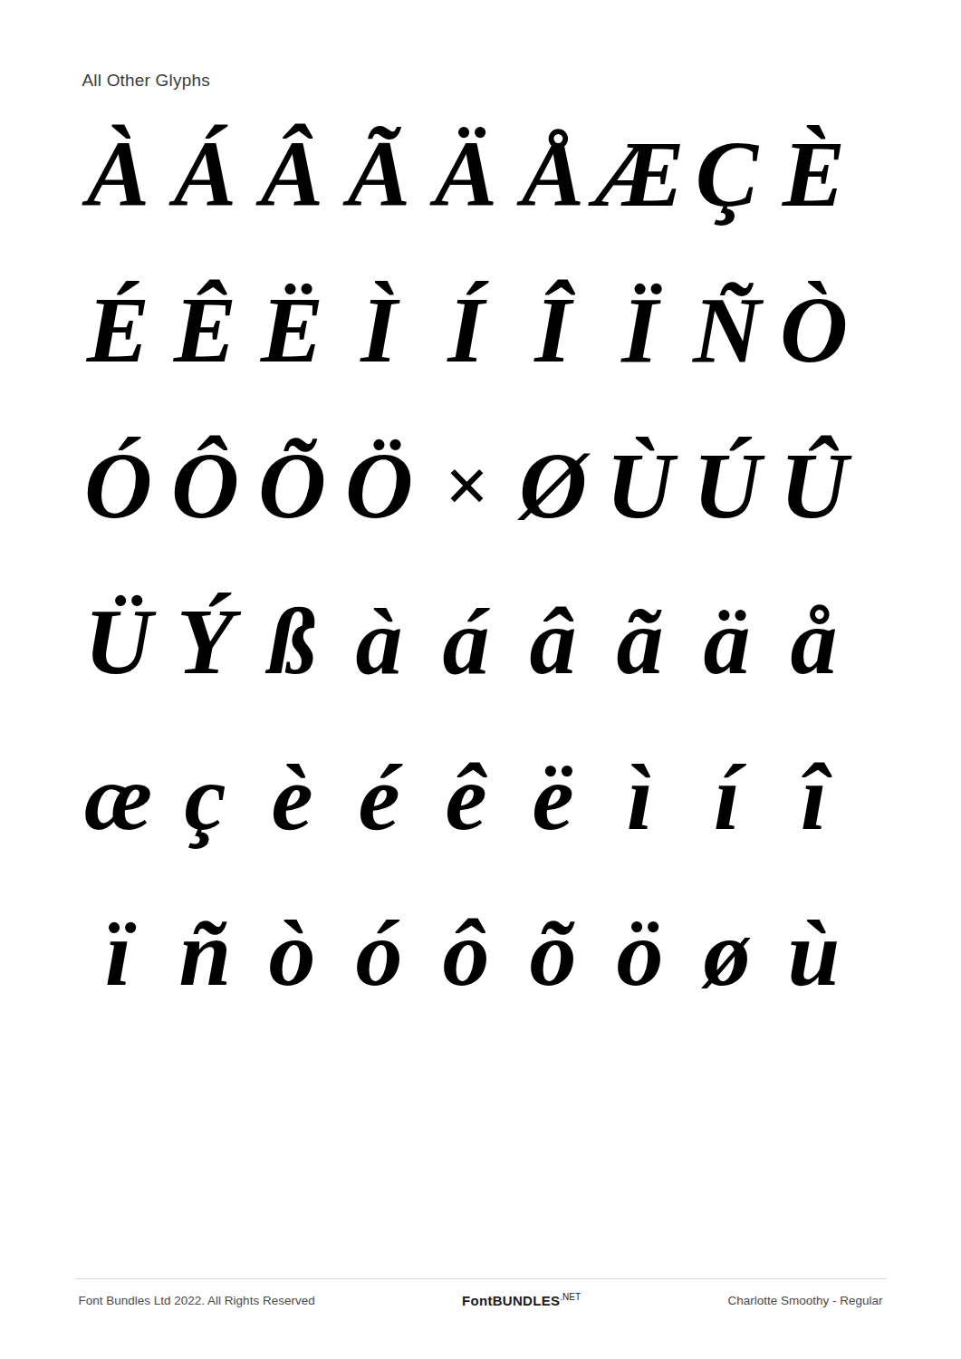All Other Glyphs
À
Á
Â
Ã
Ä
Å
Æ
Ç
È
É
Ê
Ë
Ì
Í
Î
Ï
Ñ
Ò
Ó
Ô
Õ
Ö
×
Ø
Ù
Ú
Û
Ü
Ý
ß
à
á
â
ã
ä
å
æ
ç
è
é
ê
ë
ì
í
î
ï
ñ
ò
ó
ô
õ
ö
ø
ù
Font Bundles Ltd 2022. All Rights Reserved
FontBUNDLES.NET
Charlotte Smoothy - Regular